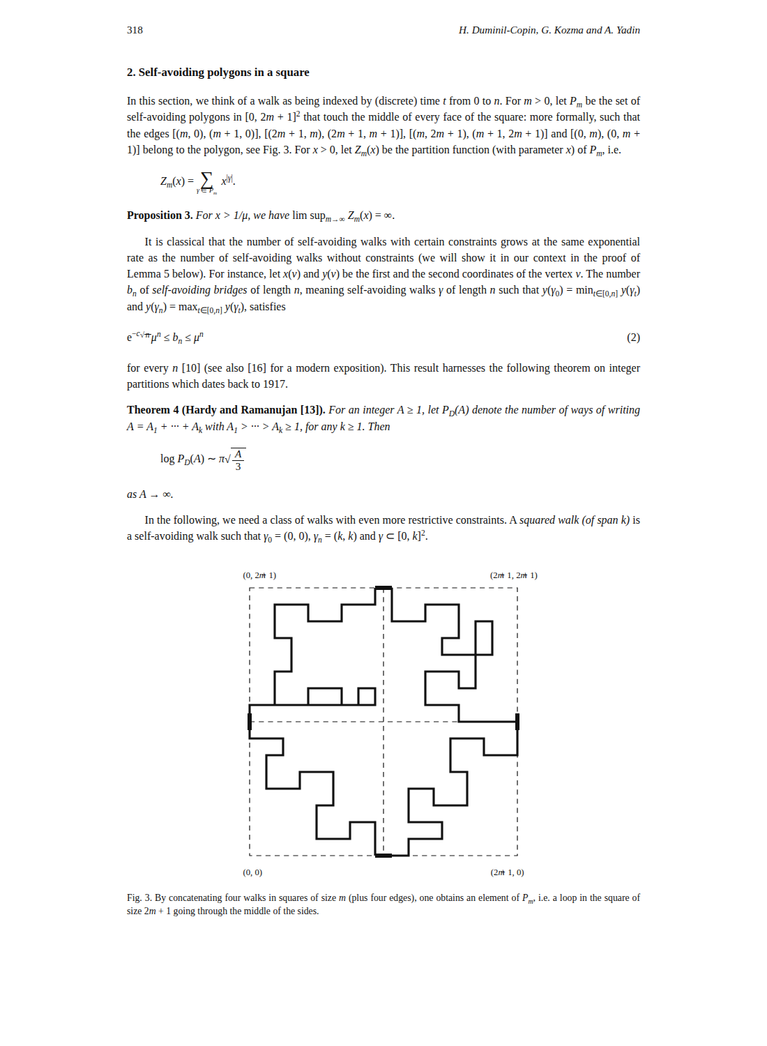318 H. Duminil-Copin, G. Kozma and A. Yadin
2. Self-avoiding polygons in a square
In this section, we think of a walk as being indexed by (discrete) time t from 0 to n. For m > 0, let Pm be the set of self-avoiding polygons in [0, 2m + 1]2 that touch the middle of every face of the square: more formally, such that the edges [(m, 0), (m + 1, 0)], [(2m + 1, m), (2m + 1, m + 1)], [(m, 2m + 1), (m + 1, 2m + 1)] and [(0, m), (0, m + 1)] belong to the polygon, see Fig. 3. For x > 0, let Zm(x) be the partition function (with parameter x) of Pm, i.e.
Zm(x) = ∑γ ∈ Pm x|γ|.
Proposition 3. For x > 1/μ, we have lim supm→∞ Zm(x) = ∞.
It is classical that the number of self-avoiding walks with certain constraints grows at the same exponential rate as the number of self-avoiding walks without constraints (we will show it in our context in the proof of Lemma 5 below). For instance, let x(v) and y(v) be the first and the second coordinates of the vertex v. The number bn of self-avoiding bridges of length n, meaning self-avoiding walks γ of length n such that y(γ0) = mint∈[0,n] y(γt) and y(γn) = maxt∈[0,n] y(γt), satisfies
e−c√nμn ≤ bn ≤ μn
(2)
for every n [10] (see also [16] for a modern exposition). This result harnesses the following theorem on integer partitions which dates back to 1917.
Theorem 4 (Hardy and Ramanujan [13]). For an integer A ≥ 1, let PD(A) denote the number of ways of writing A = A1 + ··· + Ak with A1 > ··· > Ak ≥ 1, for any k ≥ 1. Then
log PD(A) ∼ π√A 3
as A → ∞.
In the following, we need a class of walks with even more restrictive constraints. A squared walk (of span k) is a self-avoiding walk such that γ0 = (0, 0), γn = (k, k) and γ ⊂ [0, k]2.
(0, 2m + 1) (2m + 1, 2m + 1)
(0, 0) (2m + 1, 0)
Fig. 3. By concatenating four walks in squares of size m (plus four edges), one obtains an element of Pm, i.e. a loop in the square of size 2m + 1 going through the middle of the sides.